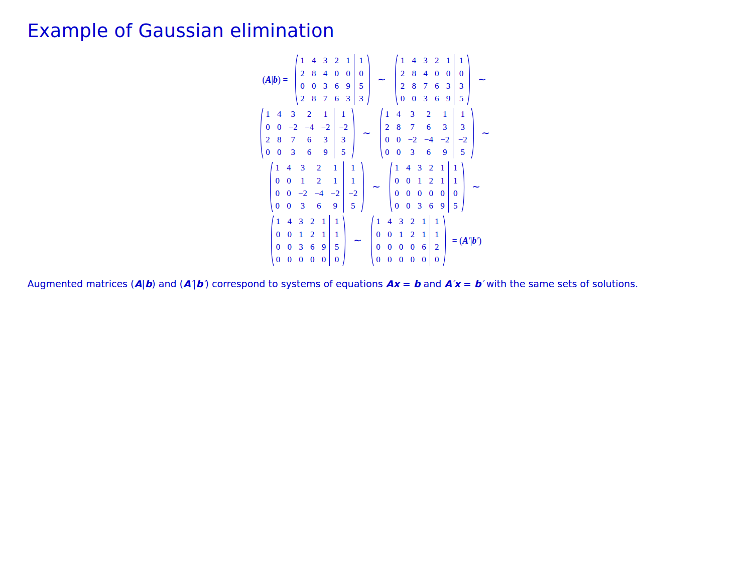Example of Gaussian elimination
(A|b) =
| 1 | 4 | 3 | 2 | 1 | 1 |
| 2 | 8 | 4 | 0 | 0 | 0 |
| 0 | 0 | 3 | 6 | 9 | 5 |
| 2 | 8 | 7 | 6 | 3 | 3 |
∼
| 1 | 4 | 3 | 2 | 1 | 1 |
| 2 | 8 | 4 | 0 | 0 | 0 |
| 2 | 8 | 7 | 6 | 3 | 3 |
| 0 | 0 | 3 | 6 | 9 | 5 |
∼
| 1 | 4 | 3 | 2 | 1 | 1 |
| 0 | 0 | − 2 | − 4 | − 2 | − 2 |
| 2 | 8 | 7 | 6 | 3 | 3 |
| 0 | 0 | 3 | 6 | 9 | 5 |
∼
| 1 | 4 | 3 | 2 | 1 | 1 |
| 2 | 8 | 7 | 6 | 3 | 3 |
| 0 | 0 | − 2 | − 4 | − 2 | − 2 |
| 0 | 0 | 3 | 6 | 9 | 5 |
∼
| 1 | 4 | 3 | 2 | 1 | 1 |
| 0 | 0 | 1 | 2 | 1 | 1 |
| 0 | 0 | − 2 | − 4 | − 2 | − 2 |
| 0 | 0 | 3 | 6 | 9 | 5 |
∼
| 1 | 4 | 3 | 2 | 1 | 1 |
| 0 | 0 | 1 | 2 | 1 | 1 |
| 0 | 0 | 0 | 0 | 0 | 0 |
| 0 | 0 | 3 | 6 | 9 | 5 |
∼
| 1 | 4 | 3 | 2 | 1 | 1 |
| 0 | 0 | 1 | 2 | 1 | 1 |
| 0 | 0 | 3 | 6 | 9 | 5 |
| 0 | 0 | 0 | 0 | 0 | 0 |
∼
| 1 | 4 | 3 | 2 | 1 | 1 |
| 0 | 0 | 1 | 2 | 1 | 1 |
| 0 | 0 | 0 | 0 | 6 | 2 |
| 0 | 0 | 0 | 0 | 0 | 0 |
= (A′|b′)
Augmented matrices (A|b) and (A′|b′) correspond to systems of equations Ax = b and A′x = b′ with the same sets of solutions.